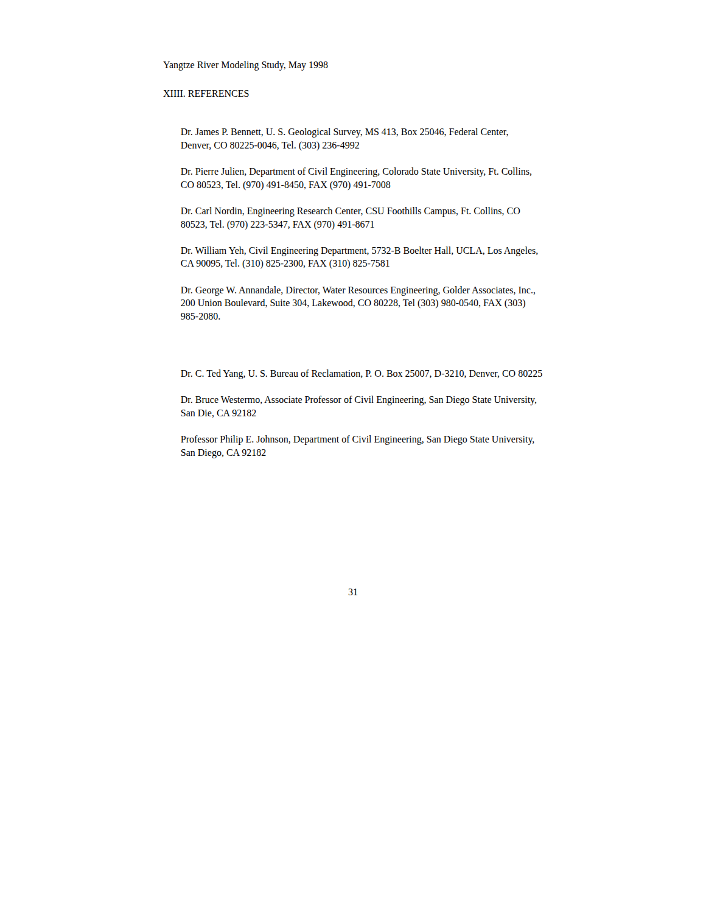Yangtze River Modeling Study, May 1998
XIIII. REFERENCES
Dr. James P. Bennett, U. S. Geological Survey, MS 413, Box 25046, Federal Center, Denver, CO 80225-0046, Tel. (303) 236-4992
Dr. Pierre Julien, Department of Civil Engineering, Colorado State University, Ft. Collins, CO 80523, Tel. (970) 491-8450, FAX (970) 491-7008
Dr. Carl Nordin, Engineering Research Center, CSU Foothills Campus, Ft. Collins, CO 80523, Tel. (970) 223-5347, FAX (970) 491-8671
Dr. William Yeh, Civil Engineering Department, 5732-B Boelter Hall, UCLA, Los Angeles, CA 90095, Tel. (310) 825-2300, FAX (310) 825-7581
Dr. George W. Annandale, Director, Water Resources Engineering, Golder Associates, Inc., 200 Union Boulevard, Suite 304, Lakewood, CO 80228, Tel (303) 980-0540, FAX (303) 985-2080.
Dr. C. Ted Yang, U. S. Bureau of Reclamation, P. O. Box 25007, D-3210, Denver, CO 80225
Dr. Bruce Westermo, Associate Professor of Civil Engineering, San Diego State University, San Die, CA 92182
Professor Philip E. Johnson, Department of Civil Engineering, San Diego State University, San Diego, CA 92182
31